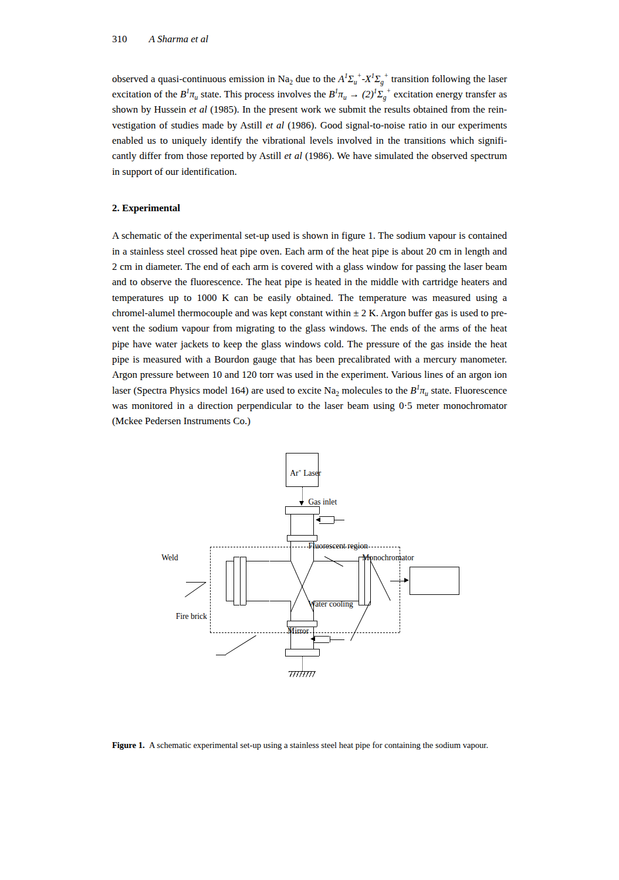310 A Sharma et al
observed a quasi-continuous emission in Na2 due to the A1Σu+-X1Σg+ transition following the laser excitation of the B1πu state. This process involves the B1πu → (2)1Σg+ excitation energy transfer as shown by Hussein et al (1985). In the present work we submit the results obtained from the reinvestigation of studies made by Astill et al (1986). Good signal-to-noise ratio in our experiments enabled us to uniquely identify the vibrational levels involved in the transitions which significantly differ from those reported by Astill et al (1986). We have simulated the observed spectrum in support of our identification.
2. Experimental
A schematic of the experimental set-up used is shown in figure 1. The sodium vapour is contained in a stainless steel crossed heat pipe oven. Each arm of the heat pipe is about 20 cm in length and 2 cm in diameter. The end of each arm is covered with a glass window for passing the laser beam and to observe the fluorescence. The heat pipe is heated in the middle with cartridge heaters and temperatures up to 1000 K can be easily obtained. The temperature was measured using a chromel-alumel thermocouple and was kept constant within ± 2 K. Argon buffer gas is used to prevent the sodium vapour from migrating to the glass windows. The ends of the arms of the heat pipe have water jackets to keep the glass windows cold. The pressure of the gas inside the heat pipe is measured with a Bourdon gauge that has been precalibrated with a mercury manometer. Argon pressure between 10 and 120 torr was used in the experiment. Various lines of an argon ion laser (Spectra Physics model 164) are used to excite Na2 molecules to the B1πu state. Fluorescence was monitored in a direction perpendicular to the laser beam using 0·5 meter monochromator (Mckee Pedersen Instruments Co.)
Ar+ Laser
Gas inlet
Fluorescent region
Weld
Monochromator
Water cooling
Fire brick
Mirror
Figure 1. A schematic experimental set-up using a stainless steel heat pipe for containing the sodium vapour.